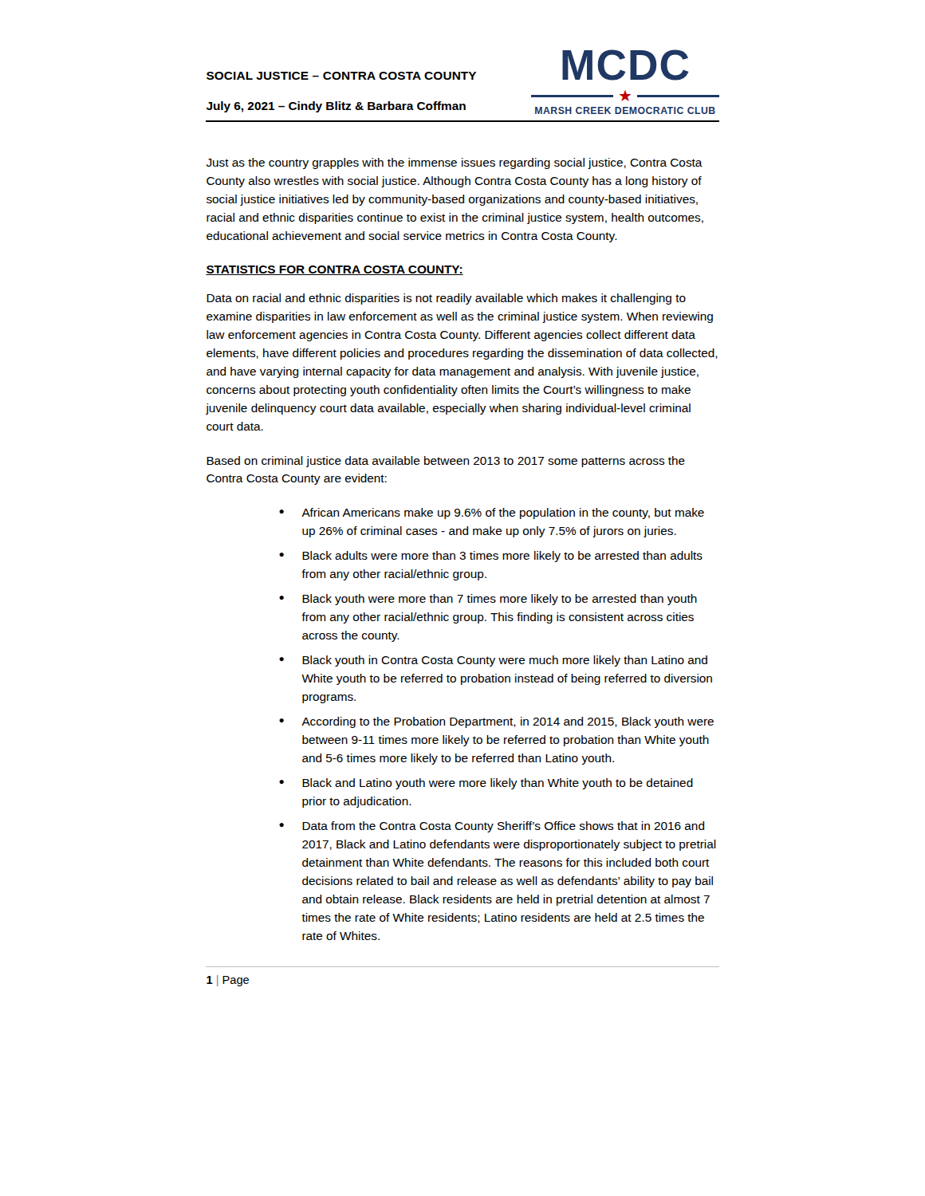MCDC
★
MARSH CREEK DEMOCRATIC CLUB
SOCIAL JUSTICE – CONTRA COSTA COUNTY
July 6, 2021 – Cindy Blitz & Barbara Coffman
Just as the country grapples with the immense issues regarding social justice, Contra Costa County also wrestles with social justice. Although Contra Costa County has a long history of social justice initiatives led by community-based organizations and county-based initiatives, racial and ethnic disparities continue to exist in the criminal justice system, health outcomes, educational achievement and social service metrics in Contra Costa County.
STATISTICS FOR CONTRA COSTA COUNTY:
Data on racial and ethnic disparities is not readily available which makes it challenging to examine disparities in law enforcement as well as the criminal justice system. When reviewing law enforcement agencies in Contra Costa County. Different agencies collect different data elements, have different policies and procedures regarding the dissemination of data collected, and have varying internal capacity for data management and analysis. With juvenile justice, concerns about protecting youth confidentiality often limits the Court’s willingness to make juvenile delinquency court data available, especially when sharing individual-level criminal court data.
Based on criminal justice data available between 2013 to 2017 some patterns across the Contra Costa County are evident:
African Americans make up 9.6% of the population in the county, but make up 26% of criminal cases - and make up only 7.5% of jurors on juries.
Black adults were more than 3 times more likely to be arrested than adults from any other racial/ethnic group.
Black youth were more than 7 times more likely to be arrested than youth from any other racial/ethnic group. This finding is consistent across cities across the county.
Black youth in Contra Costa County were much more likely than Latino and White youth to be referred to probation instead of being referred to diversion programs.
According to the Probation Department, in 2014 and 2015, Black youth were between 9-11 times more likely to be referred to probation than White youth and 5-6 times more likely to be referred than Latino youth.
Black and Latino youth were more likely than White youth to be detained prior to adjudication.
Data from the Contra Costa County Sheriff’s Office shows that in 2016 and 2017, Black and Latino defendants were disproportionately subject to pretrial detainment than White defendants. The reasons for this included both court decisions related to bail and release as well as defendants’ ability to pay bail and obtain release. Black residents are held in pretrial detention at almost 7 times the rate of White residents; Latino residents are held at 2.5 times the rate of Whites.
1 | Page